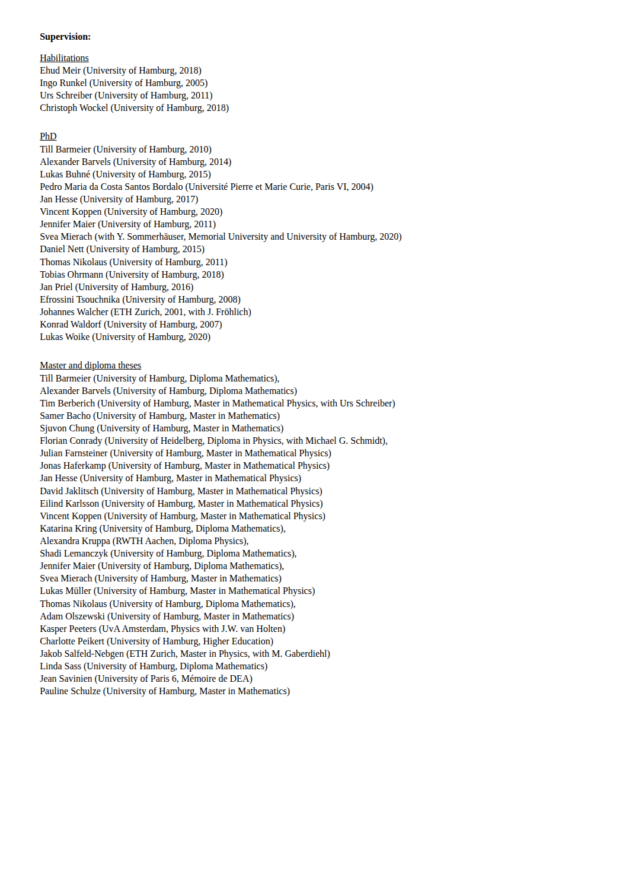Supervision:
Habilitations
Ehud Meir (University of Hamburg, 2018)
Ingo Runkel (University of Hamburg, 2005)
Urs Schreiber (University of Hamburg, 2011)
Christoph Wockel (University of Hamburg, 2018)
PhD
Till Barmeier (University of Hamburg, 2010)
Alexander Barvels (University of Hamburg, 2014)
Lukas Buhné (University of Hamburg, 2015)
Pedro Maria da Costa Santos Bordalo (Université Pierre et Marie Curie, Paris VI, 2004)
Jan Hesse (University of Hamburg, 2017)
Vincent Koppen (University of Hamburg, 2020)
Jennifer Maier (University of Hamburg, 2011)
Svea Mierach (with Y. Sommerhäuser, Memorial University and University of Hamburg, 2020)
Daniel Nett (University of Hamburg, 2015)
Thomas Nikolaus (University of Hamburg, 2011)
Tobias Ohrmann (University of Hamburg, 2018)
Jan Priel (University of Hamburg, 2016)
Efrossini Tsouchnika (University of Hamburg, 2008)
Johannes Walcher (ETH Zurich, 2001, with J. Fröhlich)
Konrad Waldorf (University of Hamburg, 2007)
Lukas Woike (University of Hamburg, 2020)
Master and diploma theses
Till Barmeier (University of Hamburg, Diploma Mathematics),
Alexander Barvels (University of Hamburg, Diploma Mathematics)
Tim Berberich (University of Hamburg, Master in Mathematical Physics, with Urs Schreiber)
Samer Bacho (University of Hamburg, Master in Mathematics)
Sjuvon Chung (University of Hamburg, Master in Mathematics)
Florian Conrady (University of Heidelberg, Diploma in Physics, with Michael G. Schmidt),
Julian Farnsteiner (University of Hamburg, Master in Mathematical Physics)
Jonas Haferkamp (University of Hamburg, Master in Mathematical Physics)
Jan Hesse (University of Hamburg, Master in Mathematical Physics)
David Jaklitsch (University of Hamburg, Master in Mathematical Physics)
Eilind Karlsson (University of Hamburg, Master in Mathematical Physics)
Vincent Koppen (University of Hamburg, Master in Mathematical Physics)
Katarina Kring (University of Hamburg, Diploma Mathematics),
Alexandra Kruppa (RWTH Aachen, Diploma Physics),
Shadi Lemanczyk (University of Hamburg, Diploma Mathematics),
Jennifer Maier (University of Hamburg, Diploma Mathematics),
Svea Mierach (University of Hamburg, Master in Mathematics)
Lukas Müller (University of Hamburg, Master in Mathematical Physics)
Thomas Nikolaus (University of Hamburg, Diploma Mathematics),
Adam Olszewski (University of Hamburg, Master in Mathematics)
Kasper Peeters (UvA Amsterdam, Physics with J.W. van Holten)
Charlotte Peikert (University of Hamburg, Higher Education)
Jakob Salfeld-Nebgen (ETH Zurich, Master in Physics, with M. Gaberdiehl)
Linda Sass (University of Hamburg, Diploma Mathematics)
Jean Savinien (University of Paris 6, Mémoire de DEA)
Pauline Schulze (University of Hamburg, Master in Mathematics)